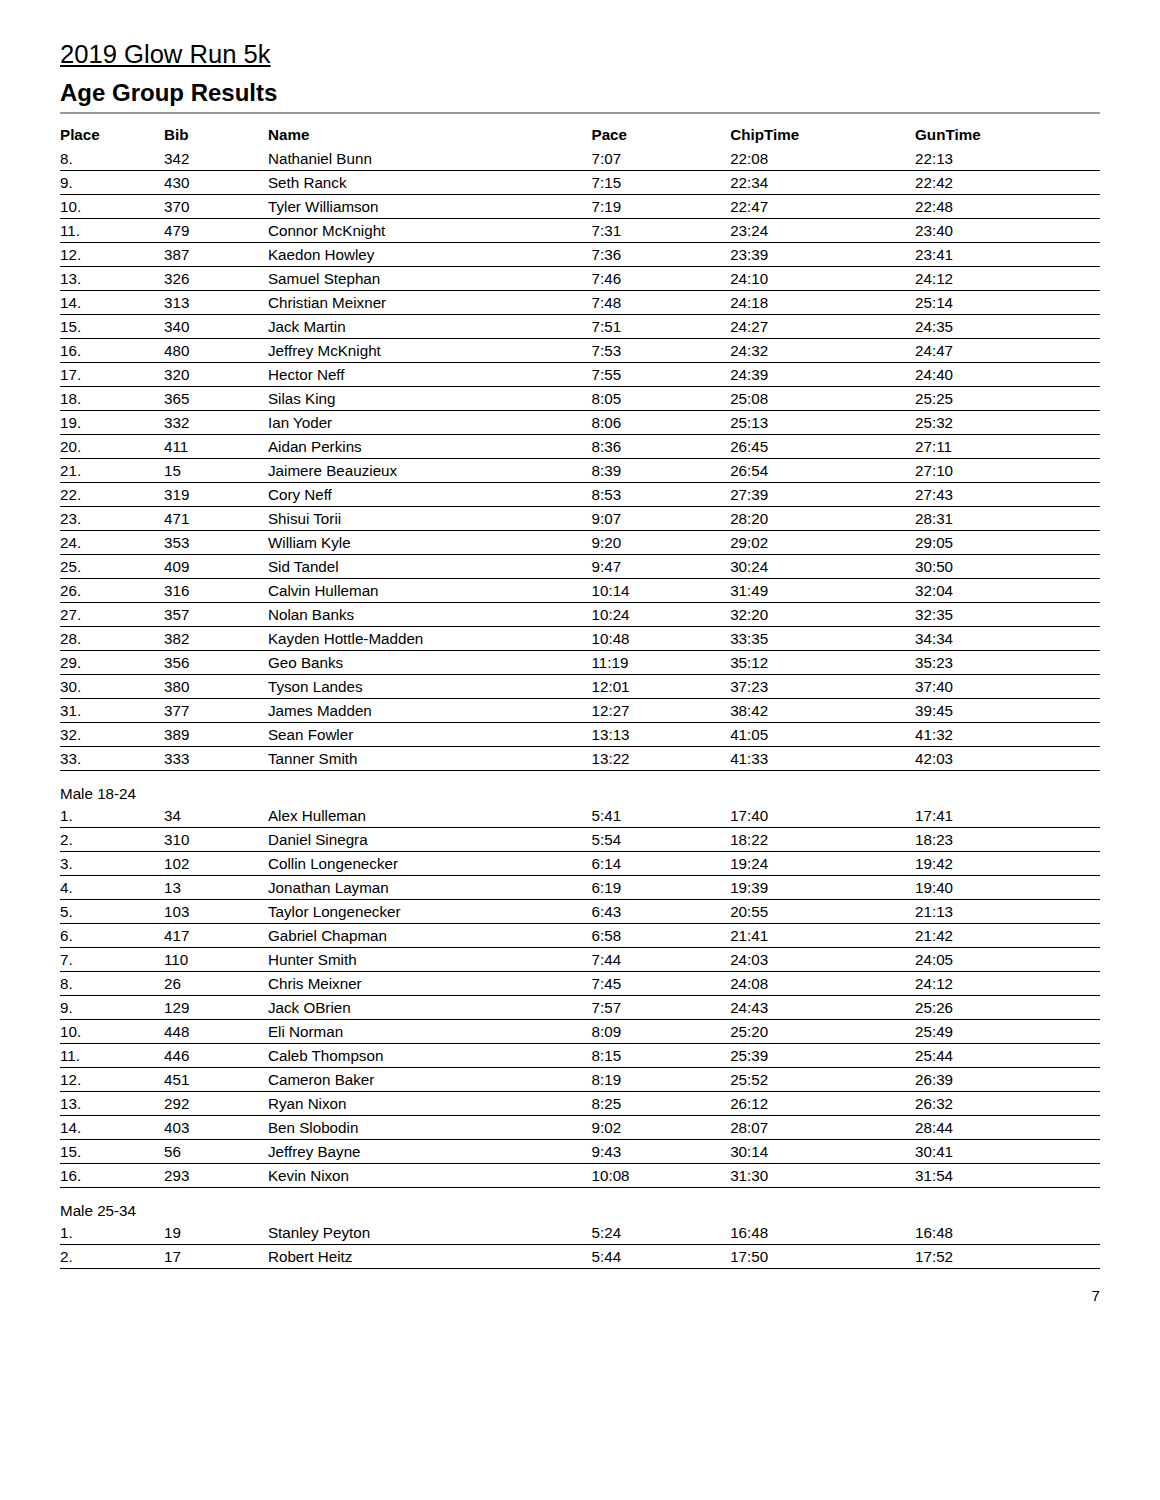2019 Glow Run 5k
Age Group Results
| Place | Bib | Name | Pace | ChipTime | GunTime |
| --- | --- | --- | --- | --- | --- |
| 8. | 342 | Nathaniel Bunn | 7:07 | 22:08 | 22:13 |
| 9. | 430 | Seth Ranck | 7:15 | 22:34 | 22:42 |
| 10. | 370 | Tyler Williamson | 7:19 | 22:47 | 22:48 |
| 11. | 479 | Connor McKnight | 7:31 | 23:24 | 23:40 |
| 12. | 387 | Kaedon Howley | 7:36 | 23:39 | 23:41 |
| 13. | 326 | Samuel Stephan | 7:46 | 24:10 | 24:12 |
| 14. | 313 | Christian Meixner | 7:48 | 24:18 | 25:14 |
| 15. | 340 | Jack Martin | 7:51 | 24:27 | 24:35 |
| 16. | 480 | Jeffrey McKnight | 7:53 | 24:32 | 24:47 |
| 17. | 320 | Hector Neff | 7:55 | 24:39 | 24:40 |
| 18. | 365 | Silas King | 8:05 | 25:08 | 25:25 |
| 19. | 332 | Ian Yoder | 8:06 | 25:13 | 25:32 |
| 20. | 411 | Aidan Perkins | 8:36 | 26:45 | 27:11 |
| 21. | 15 | Jaimere Beauzieux | 8:39 | 26:54 | 27:10 |
| 22. | 319 | Cory Neff | 8:53 | 27:39 | 27:43 |
| 23. | 471 | Shisui Torii | 9:07 | 28:20 | 28:31 |
| 24. | 353 | William Kyle | 9:20 | 29:02 | 29:05 |
| 25. | 409 | Sid Tandel | 9:47 | 30:24 | 30:50 |
| 26. | 316 | Calvin Hulleman | 10:14 | 31:49 | 32:04 |
| 27. | 357 | Nolan Banks | 10:24 | 32:20 | 32:35 |
| 28. | 382 | Kayden Hottle-Madden | 10:48 | 33:35 | 34:34 |
| 29. | 356 | Geo Banks | 11:19 | 35:12 | 35:23 |
| 30. | 380 | Tyson Landes | 12:01 | 37:23 | 37:40 |
| 31. | 377 | James Madden | 12:27 | 38:42 | 39:45 |
| 32. | 389 | Sean Fowler | 13:13 | 41:05 | 41:32 |
| 33. | 333 | Tanner Smith | 13:22 | 41:33 | 42:03 |
| Male 18-24 |
| 1. | 34 | Alex Hulleman | 5:41 | 17:40 | 17:41 |
| 2. | 310 | Daniel Sinegra | 5:54 | 18:22 | 18:23 |
| 3. | 102 | Collin Longenecker | 6:14 | 19:24 | 19:42 |
| 4. | 13 | Jonathan Layman | 6:19 | 19:39 | 19:40 |
| 5. | 103 | Taylor Longenecker | 6:43 | 20:55 | 21:13 |
| 6. | 417 | Gabriel Chapman | 6:58 | 21:41 | 21:42 |
| 7. | 110 | Hunter Smith | 7:44 | 24:03 | 24:05 |
| 8. | 26 | Chris Meixner | 7:45 | 24:08 | 24:12 |
| 9. | 129 | Jack OBrien | 7:57 | 24:43 | 25:26 |
| 10. | 448 | Eli Norman | 8:09 | 25:20 | 25:49 |
| 11. | 446 | Caleb Thompson | 8:15 | 25:39 | 25:44 |
| 12. | 451 | Cameron Baker | 8:19 | 25:52 | 26:39 |
| 13. | 292 | Ryan Nixon | 8:25 | 26:12 | 26:32 |
| 14. | 403 | Ben Slobodin | 9:02 | 28:07 | 28:44 |
| 15. | 56 | Jeffrey Bayne | 9:43 | 30:14 | 30:41 |
| 16. | 293 | Kevin Nixon | 10:08 | 31:30 | 31:54 |
| Male 25-34 |
| 1. | 19 | Stanley Peyton | 5:24 | 16:48 | 16:48 |
| 2. | 17 | Robert Heitz | 5:44 | 17:50 | 17:52 |
7